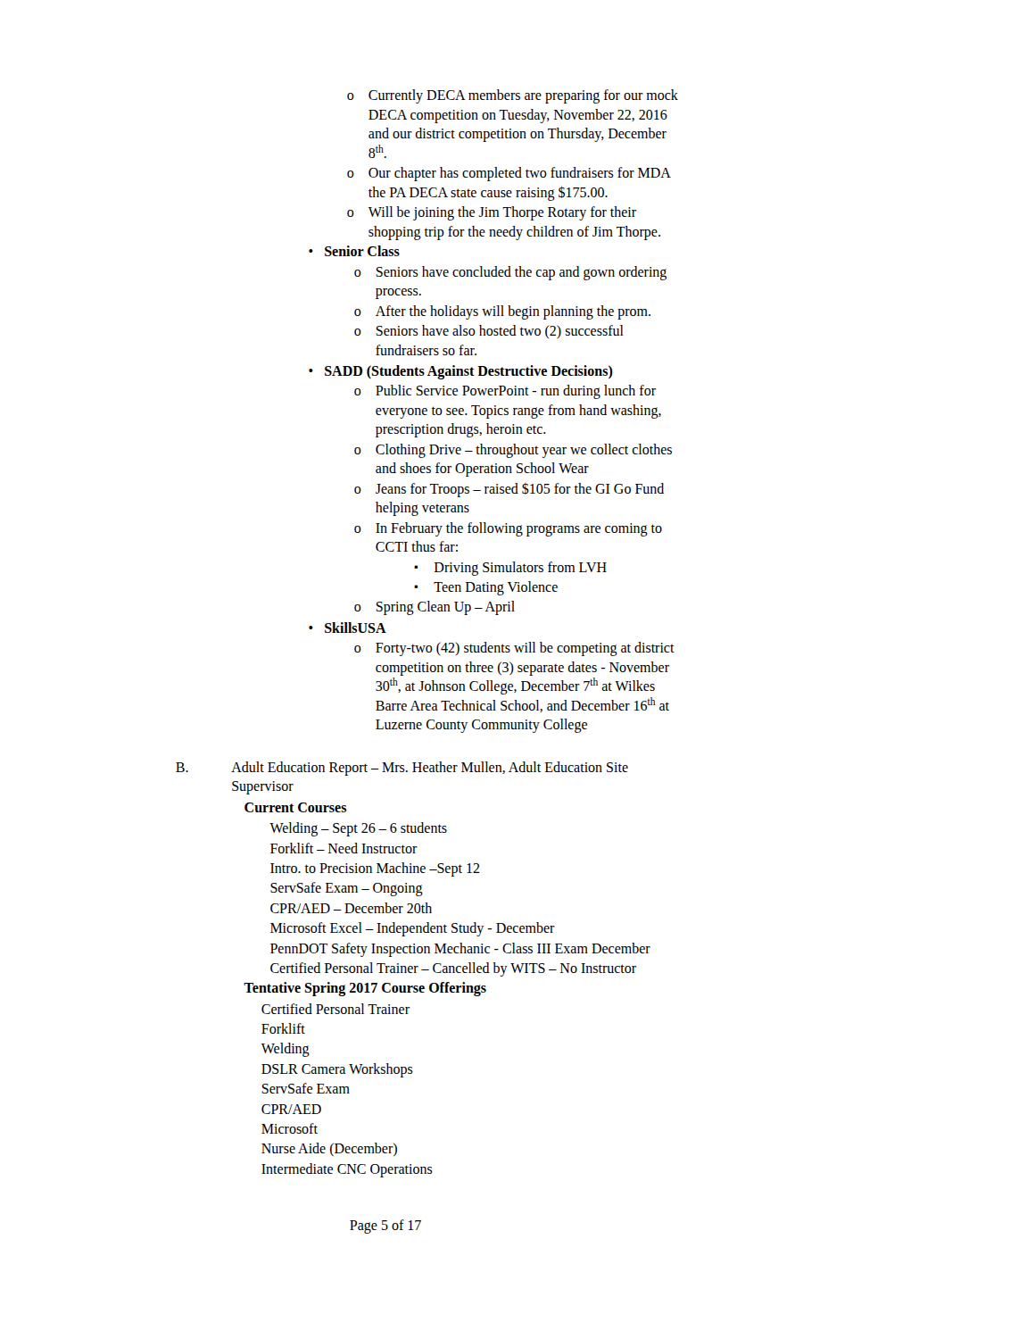o Currently DECA members are preparing for our mock DECA competition on Tuesday, November 22, 2016 and our district competition on Thursday, December 8th.
o Our chapter has completed two fundraisers for MDA the PA DECA state cause raising $175.00.
o Will be joining the Jim Thorpe Rotary for their shopping trip for the needy children of Jim Thorpe.
•Senior Class
o Seniors have concluded the cap and gown ordering process.
o After the holidays will begin planning the prom.
o Seniors have also hosted two (2) successful fundraisers so far.
•SADD (Students Against Destructive Decisions)
o Public Service PowerPoint - run during lunch for everyone to see. Topics range from hand washing, prescription drugs, heroin etc.
o Clothing Drive – throughout year we collect clothes and shoes for Operation School Wear
o Jeans for Troops – raised $105 for the GI Go Fund helping veterans
o In February the following programs are coming to CCTI thus far:
▪Driving Simulators from LVH
▪Teen Dating Violence
o Spring Clean Up – April
•SkillsUSA
o Forty-two (42) students will be competing at district competition on three (3) separate dates - November 30th, at Johnson College, December 7th at Wilkes Barre Area Technical School, and December 16th at Luzerne County Community College
B. Adult Education Report – Mrs. Heather Mullen, Adult Education Site Supervisor
Current Courses
Welding – Sept 26 – 6 students
Forklift – Need Instructor
Intro. to Precision Machine –Sept 12
ServSafe Exam – Ongoing
CPR/AED – December 20th
Microsoft Excel – Independent Study - December
PennDOT Safety Inspection Mechanic - Class III Exam December
Certified Personal Trainer – Cancelled by WITS – No Instructor
Tentative Spring 2017 Course Offerings
Certified Personal Trainer
Forklift
Welding
DSLR Camera Workshops
ServSafe Exam
CPR/AED
Microsoft
Nurse Aide (December)
Intermediate CNC Operations
Page 5 of 17